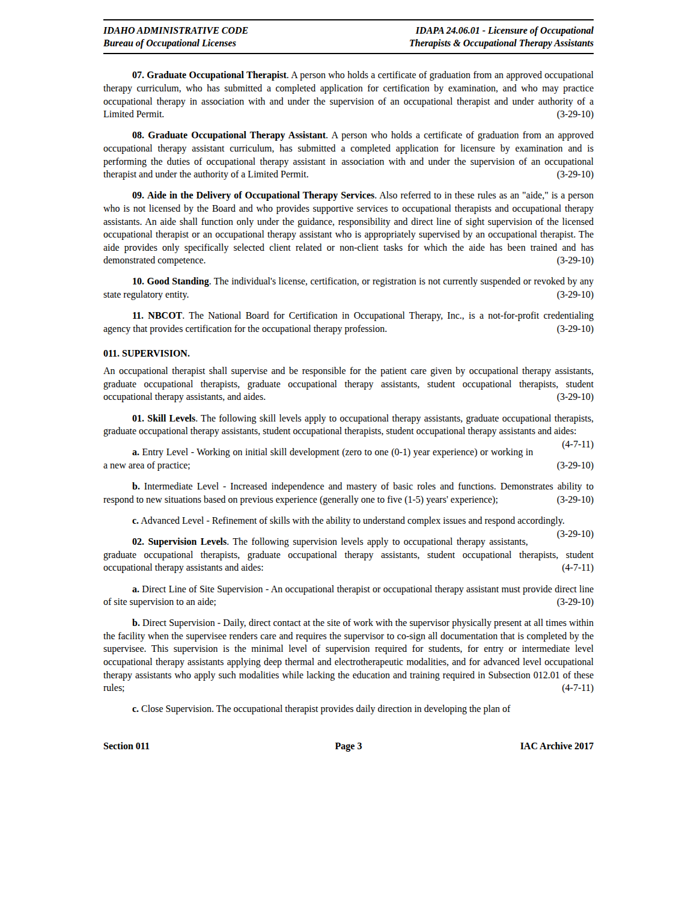| IDAHO ADMINISTRATIVE CODE Bureau of Occupational Licenses | IDAPA 24.06.01 - Licensure of Occupational Therapists & Occupational Therapy Assistants |
07. Graduate Occupational Therapist. A person who holds a certificate of graduation from an approved occupational therapy curriculum, who has submitted a completed application for certification by examination, and who may practice occupational therapy in association with and under the supervision of an occupational therapist and under authority of a Limited Permit. (3-29-10)
08. Graduate Occupational Therapy Assistant. A person who holds a certificate of graduation from an approved occupational therapy assistant curriculum, has submitted a completed application for licensure by examination and is performing the duties of occupational therapy assistant in association with and under the supervision of an occupational therapist and under the authority of a Limited Permit. (3-29-10)
09. Aide in the Delivery of Occupational Therapy Services. Also referred to in these rules as an "aide," is a person who is not licensed by the Board and who provides supportive services to occupational therapists and occupational therapy assistants. An aide shall function only under the guidance, responsibility and direct line of sight supervision of the licensed occupational therapist or an occupational therapy assistant who is appropriately supervised by an occupational therapist. The aide provides only specifically selected client related or non-client tasks for which the aide has been trained and has demonstrated competence. (3-29-10)
10. Good Standing. The individual's license, certification, or registration is not currently suspended or revoked by any state regulatory entity. (3-29-10)
11. NBCOT. The National Board for Certification in Occupational Therapy, Inc., is a not-for-profit credentialing agency that provides certification for the occupational therapy profession. (3-29-10)
011. SUPERVISION.
An occupational therapist shall supervise and be responsible for the patient care given by occupational therapy assistants, graduate occupational therapists, graduate occupational therapy assistants, student occupational therapists, student occupational therapy assistants, and aides. (3-29-10)
01. Skill Levels. The following skill levels apply to occupational therapy assistants, graduate occupational therapists, graduate occupational therapy assistants, student occupational therapists, student occupational therapy assistants and aides: (4-7-11)
a. Entry Level - Working on initial skill development (zero to one (0-1) year experience) or working in a new area of practice; (3-29-10)
b. Intermediate Level - Increased independence and mastery of basic roles and functions. Demonstrates ability to respond to new situations based on previous experience (generally one to five (1-5) years' experience); (3-29-10)
c. Advanced Level - Refinement of skills with the ability to understand complex issues and respond accordingly. (3-29-10)
02. Supervision Levels. The following supervision levels apply to occupational therapy assistants, graduate occupational therapists, graduate occupational therapy assistants, student occupational therapists, student occupational therapy assistants and aides: (4-7-11)
a. Direct Line of Site Supervision - An occupational therapist or occupational therapy assistant must provide direct line of site supervision to an aide; (3-29-10)
b. Direct Supervision - Daily, direct contact at the site of work with the supervisor physically present at all times within the facility when the supervisee renders care and requires the supervisor to co-sign all documentation that is completed by the supervisee. This supervision is the minimal level of supervision required for students, for entry or intermediate level occupational therapy assistants applying deep thermal and electrotherapeutic modalities, and for advanced level occupational therapy assistants who apply such modalities while lacking the education and training required in Subsection 012.01 of these rules; (4-7-11)
c. Close Supervision. The occupational therapist provides daily direction in developing the plan of
| Section 011 | Page 3 | IAC Archive 2017 |